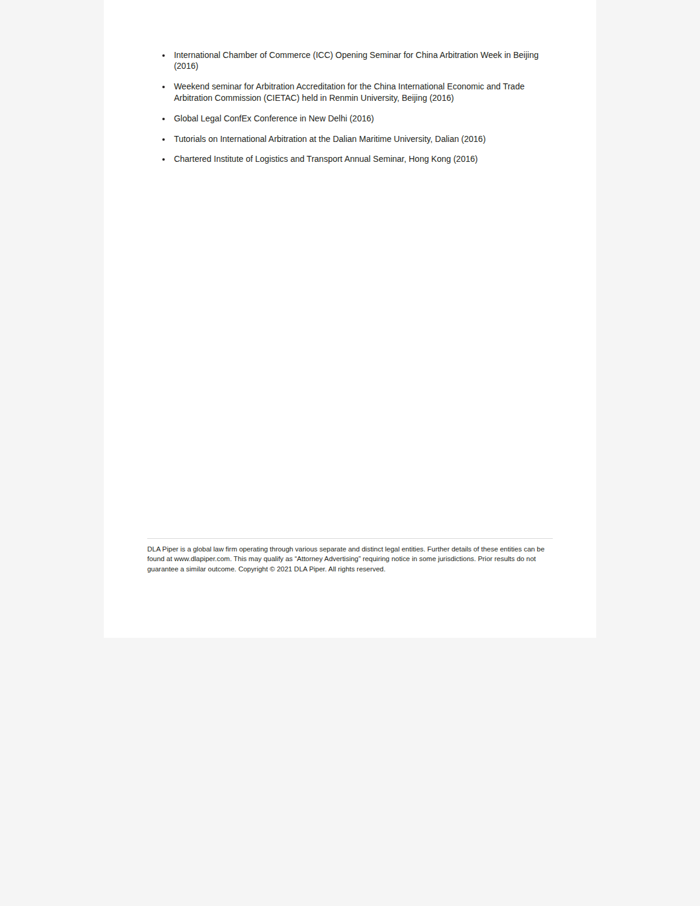International Chamber of Commerce (ICC) Opening Seminar for China Arbitration Week in Beijing (2016)
Weekend seminar for Arbitration Accreditation for the China International Economic and Trade Arbitration Commission (CIETAC) held in Renmin University, Beijing (2016)
Global Legal ConfEx Conference in New Delhi (2016)
Tutorials on International Arbitration at the Dalian Maritime University, Dalian (2016)
Chartered Institute of Logistics and Transport Annual Seminar, Hong Kong (2016)
DLA Piper is a global law firm operating through various separate and distinct legal entities. Further details of these entities can be found at www.dlapiper.com. This may qualify as “Attorney Advertising” requiring notice in some jurisdictions. Prior results do not guarantee a similar outcome. Copyright © 2021 DLA Piper. All rights reserved.